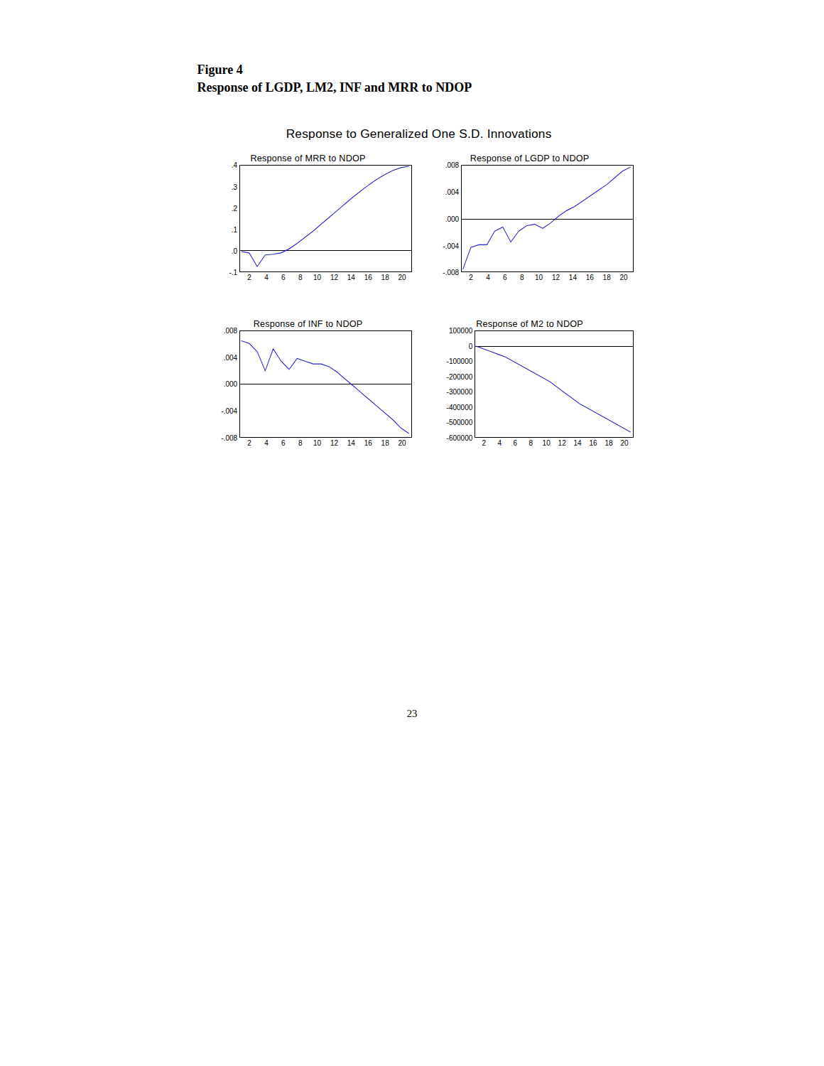Figure 4
Response of LGDP, LM2, INF and MRR to NDOP
Response to Generalized One S.D. Innovations
| Response of MRR to NDOP .4 .3 .2 .1 .0 -.1 2 4 6 8 10 12 14 16 18 20 | Response of LGDP to NDOP .008 .004 .000 -.004 -.008 2 4 6 8 10 12 14 16 18 20 |
| Response of INF to NDOP .008 .004 .000 -.004 -.008 2 4 6 8 10 12 14 16 18 20 | Response of M2 to NDOP 100000 0 -100000 -200000 -300000 -400000 -500000 -600000 2 4 6 8 10 12 14 16 18 20 |
23